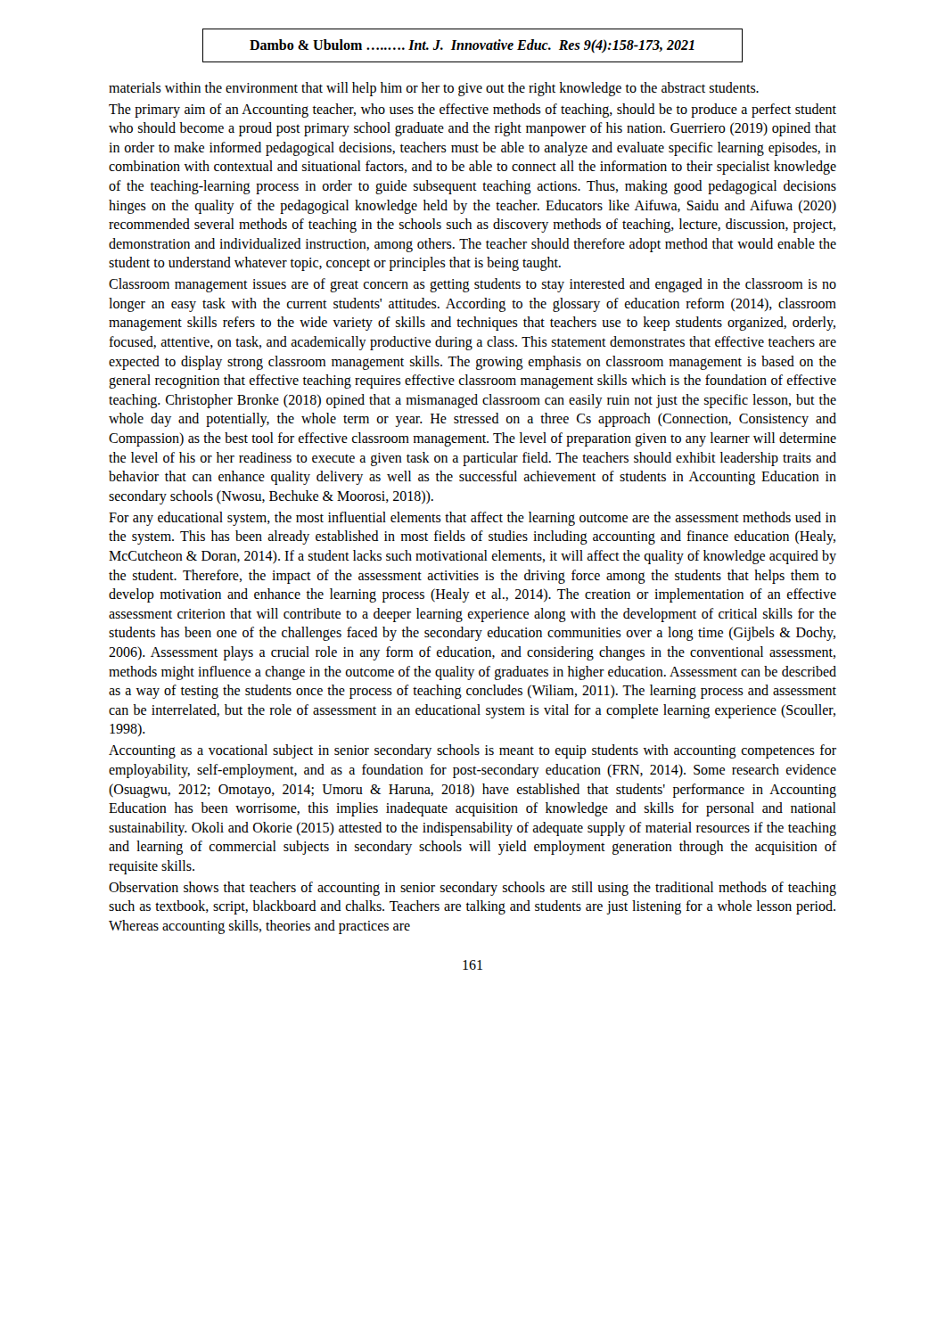Dambo & Ubulom …..…. Int. J. Innovative Educ. Res 9(4):158-173, 2021
materials within the environment that will help him or her to give out the right knowledge to the abstract students.
The primary aim of an Accounting teacher, who uses the effective methods of teaching, should be to produce a perfect student who should become a proud post primary school graduate and the right manpower of his nation. Guerriero (2019) opined that in order to make informed pedagogical decisions, teachers must be able to analyze and evaluate specific learning episodes, in combination with contextual and situational factors, and to be able to connect all the information to their specialist knowledge of the teaching-learning process in order to guide subsequent teaching actions. Thus, making good pedagogical decisions hinges on the quality of the pedagogical knowledge held by the teacher. Educators like Aifuwa, Saidu and Aifuwa (2020) recommended several methods of teaching in the schools such as discovery methods of teaching, lecture, discussion, project, demonstration and individualized instruction, among others. The teacher should therefore adopt method that would enable the student to understand whatever topic, concept or principles that is being taught.
Classroom management issues are of great concern as getting students to stay interested and engaged in the classroom is no longer an easy task with the current students' attitudes. According to the glossary of education reform (2014), classroom management skills refers to the wide variety of skills and techniques that teachers use to keep students organized, orderly, focused, attentive, on task, and academically productive during a class. This statement demonstrates that effective teachers are expected to display strong classroom management skills. The growing emphasis on classroom management is based on the general recognition that effective teaching requires effective classroom management skills which is the foundation of effective teaching. Christopher Bronke (2018) opined that a mismanaged classroom can easily ruin not just the specific lesson, but the whole day and potentially, the whole term or year. He stressed on a three Cs approach (Connection, Consistency and Compassion) as the best tool for effective classroom management. The level of preparation given to any learner will determine the level of his or her readiness to execute a given task on a particular field. The teachers should exhibit leadership traits and behavior that can enhance quality delivery as well as the successful achievement of students in Accounting Education in secondary schools (Nwosu, Bechuke & Moorosi, 2018)).
For any educational system, the most influential elements that affect the learning outcome are the assessment methods used in the system. This has been already established in most fields of studies including accounting and finance education (Healy, McCutcheon & Doran, 2014). If a student lacks such motivational elements, it will affect the quality of knowledge acquired by the student. Therefore, the impact of the assessment activities is the driving force among the students that helps them to develop motivation and enhance the learning process (Healy et al., 2014). The creation or implementation of an effective assessment criterion that will contribute to a deeper learning experience along with the development of critical skills for the students has been one of the challenges faced by the secondary education communities over a long time (Gijbels & Dochy, 2006). Assessment plays a crucial role in any form of education, and considering changes in the conventional assessment, methods might influence a change in the outcome of the quality of graduates in higher education. Assessment can be described as a way of testing the students once the process of teaching concludes (Wiliam, 2011). The learning process and assessment can be interrelated, but the role of assessment in an educational system is vital for a complete learning experience (Scouller, 1998).
Accounting as a vocational subject in senior secondary schools is meant to equip students with accounting competences for employability, self-employment, and as a foundation for post-secondary education (FRN, 2014). Some research evidence (Osuagwu, 2012; Omotayo, 2014; Umoru & Haruna, 2018) have established that students' performance in Accounting Education has been worrisome, this implies inadequate acquisition of knowledge and skills for personal and national sustainability. Okoli and Okorie (2015) attested to the indispensability of adequate supply of material resources if the teaching and learning of commercial subjects in secondary schools will yield employment generation through the acquisition of requisite skills.
Observation shows that teachers of accounting in senior secondary schools are still using the traditional methods of teaching such as textbook, script, blackboard and chalks. Teachers are talking and students are just listening for a whole lesson period. Whereas accounting skills, theories and practices are
161